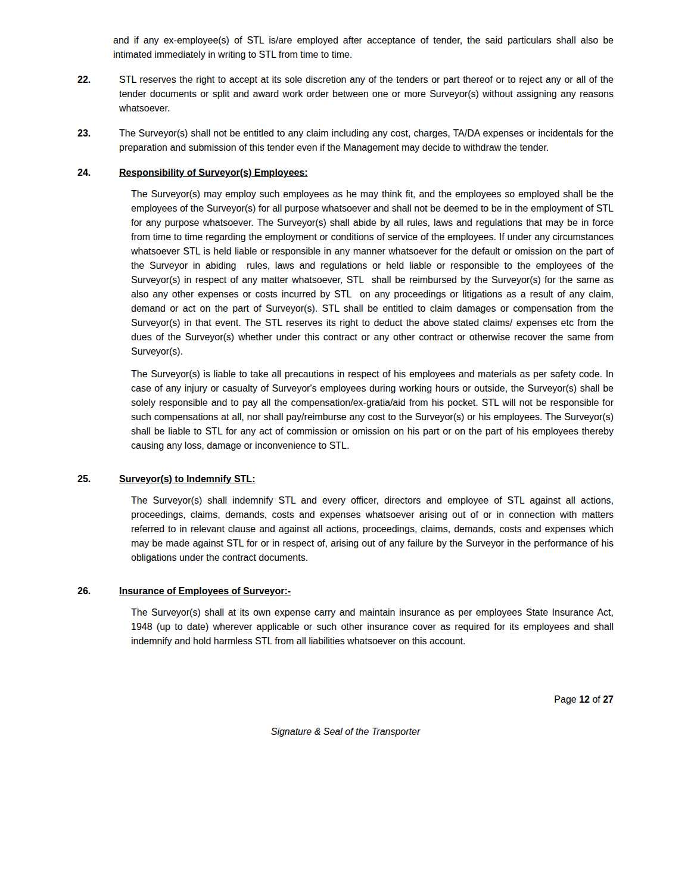and if any ex-employee(s) of STL is/are employed after acceptance of tender, the said particulars shall also be intimated immediately in writing to STL from time to time.
22.
STL reserves the right to accept at its sole discretion any of the tenders or part thereof or to reject any or all of the tender documents or split and award work order between one or more Surveyor(s) without assigning any reasons whatsoever.
23.
The Surveyor(s) shall not be entitled to any claim including any cost, charges, TA/DA expenses or incidentals for the preparation and submission of this tender even if the Management may decide to withdraw the tender.
24.
Responsibility of Surveyor(s) Employees:
The Surveyor(s) may employ such employees as he may think fit, and the employees so employed shall be the employees of the Surveyor(s) for all purpose whatsoever and shall not be deemed to be in the employment of STL for any purpose whatsoever. The Surveyor(s) shall abide by all rules, laws and regulations that may be in force from time to time regarding the employment or conditions of service of the employees. If under any circumstances whatsoever STL is held liable or responsible in any manner whatsoever for the default or omission on the part of the Surveyor in abiding rules, laws and regulations or held liable or responsible to the employees of the Surveyor(s) in respect of any matter whatsoever, STL shall be reimbursed by the Surveyor(s) for the same as also any other expenses or costs incurred by STL on any proceedings or litigations as a result of any claim, demand or act on the part of Surveyor(s). STL shall be entitled to claim damages or compensation from the Surveyor(s) in that event. The STL reserves its right to deduct the above stated claims/ expenses etc from the dues of the Surveyor(s) whether under this contract or any other contract or otherwise recover the same from Surveyor(s).
The Surveyor(s) is liable to take all precautions in respect of his employees and materials as per safety code. In case of any injury or casualty of Surveyor's employees during working hours or outside, the Surveyor(s) shall be solely responsible and to pay all the compensation/ex-gratia/aid from his pocket. STL will not be responsible for such compensations at all, nor shall pay/reimburse any cost to the Surveyor(s) or his employees. The Surveyor(s) shall be liable to STL for any act of commission or omission on his part or on the part of his employees thereby causing any loss, damage or inconvenience to STL.
25.
Surveyor(s) to Indemnify STL:
The Surveyor(s) shall indemnify STL and every officer, directors and employee of STL against all actions, proceedings, claims, demands, costs and expenses whatsoever arising out of or in connection with matters referred to in relevant clause and against all actions, proceedings, claims, demands, costs and expenses which may be made against STL for or in respect of, arising out of any failure by the Surveyor in the performance of his obligations under the contract documents.
26.
Insurance of Employees of Surveyor:-
The Surveyor(s) shall at its own expense carry and maintain insurance as per employees State Insurance Act, 1948 (up to date) wherever applicable or such other insurance cover as required for its employees and shall indemnify and hold harmless STL from all liabilities whatsoever on this account.
Page 12 of 27
Signature & Seal of the Transporter